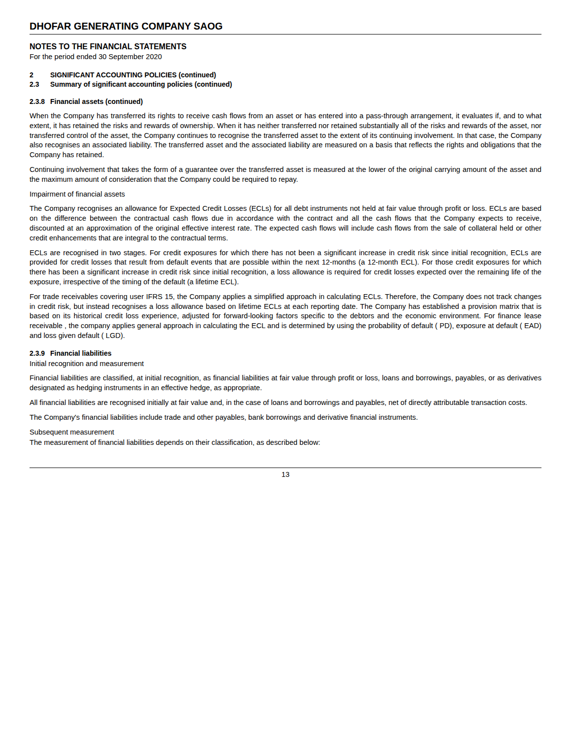DHOFAR GENERATING COMPANY SAOG
NOTES TO THE FINANCIAL STATEMENTS
For the period ended 30 September 2020
2 SIGNIFICANT ACCOUNTING POLICIES (continued)
2.3 Summary of significant accounting policies (continued)
2.3.8 Financial assets (continued)
When the Company has transferred its rights to receive cash flows from an asset or has entered into a pass-through arrangement, it evaluates if, and to what extent, it has retained the risks and rewards of ownership. When it has neither transferred nor retained substantially all of the risks and rewards of the asset, nor transferred control of the asset, the Company continues to recognise the transferred asset to the extent of its continuing involvement. In that case, the Company also recognises an associated liability. The transferred asset and the associated liability are measured on a basis that reflects the rights and obligations that the Company has retained.
Continuing involvement that takes the form of a guarantee over the transferred asset is measured at the lower of the original carrying amount of the asset and the maximum amount of consideration that the Company could be required to repay.
Impairment of financial assets
The Company recognises an allowance for Expected Credit Losses (ECLs) for all debt instruments not held at fair value through profit or loss. ECLs are based on the difference between the contractual cash flows due in accordance with the contract and all the cash flows that the Company expects to receive, discounted at an approximation of the original effective interest rate. The expected cash flows will include cash flows from the sale of collateral held or other credit enhancements that are integral to the contractual terms.
ECLs are recognised in two stages. For credit exposures for which there has not been a significant increase in credit risk since initial recognition, ECLs are provided for credit losses that result from default events that are possible within the next 12-months (a 12-month ECL). For those credit exposures for which there has been a significant increase in credit risk since initial recognition, a loss allowance is required for credit losses expected over the remaining life of the exposure, irrespective of the timing of the default (a lifetime ECL).
For trade receivables covering user IFRS 15, the Company applies a simplified approach in calculating ECLs. Therefore, the Company does not track changes in credit risk, but instead recognises a loss allowance based on lifetime ECLs at each reporting date. The Company has established a provision matrix that is based on its historical credit loss experience, adjusted for forward-looking factors specific to the debtors and the economic environment. For finance lease receivable , the company applies general approach in calculating the ECL and is determined by using the probability of default ( PD), exposure at default ( EAD) and loss given default ( LGD).
2.3.9 Financial liabilities
Initial recognition and measurement
Financial liabilities are classified, at initial recognition, as financial liabilities at fair value through profit or loss, loans and borrowings, payables, or as derivatives designated as hedging instruments in an effective hedge, as appropriate.
All financial liabilities are recognised initially at fair value and, in the case of loans and borrowings and payables, net of directly attributable transaction costs.
The Company's financial liabilities include trade and other payables, bank borrowings and derivative financial instruments.
Subsequent measurement
The measurement of financial liabilities depends on their classification, as described below:
13